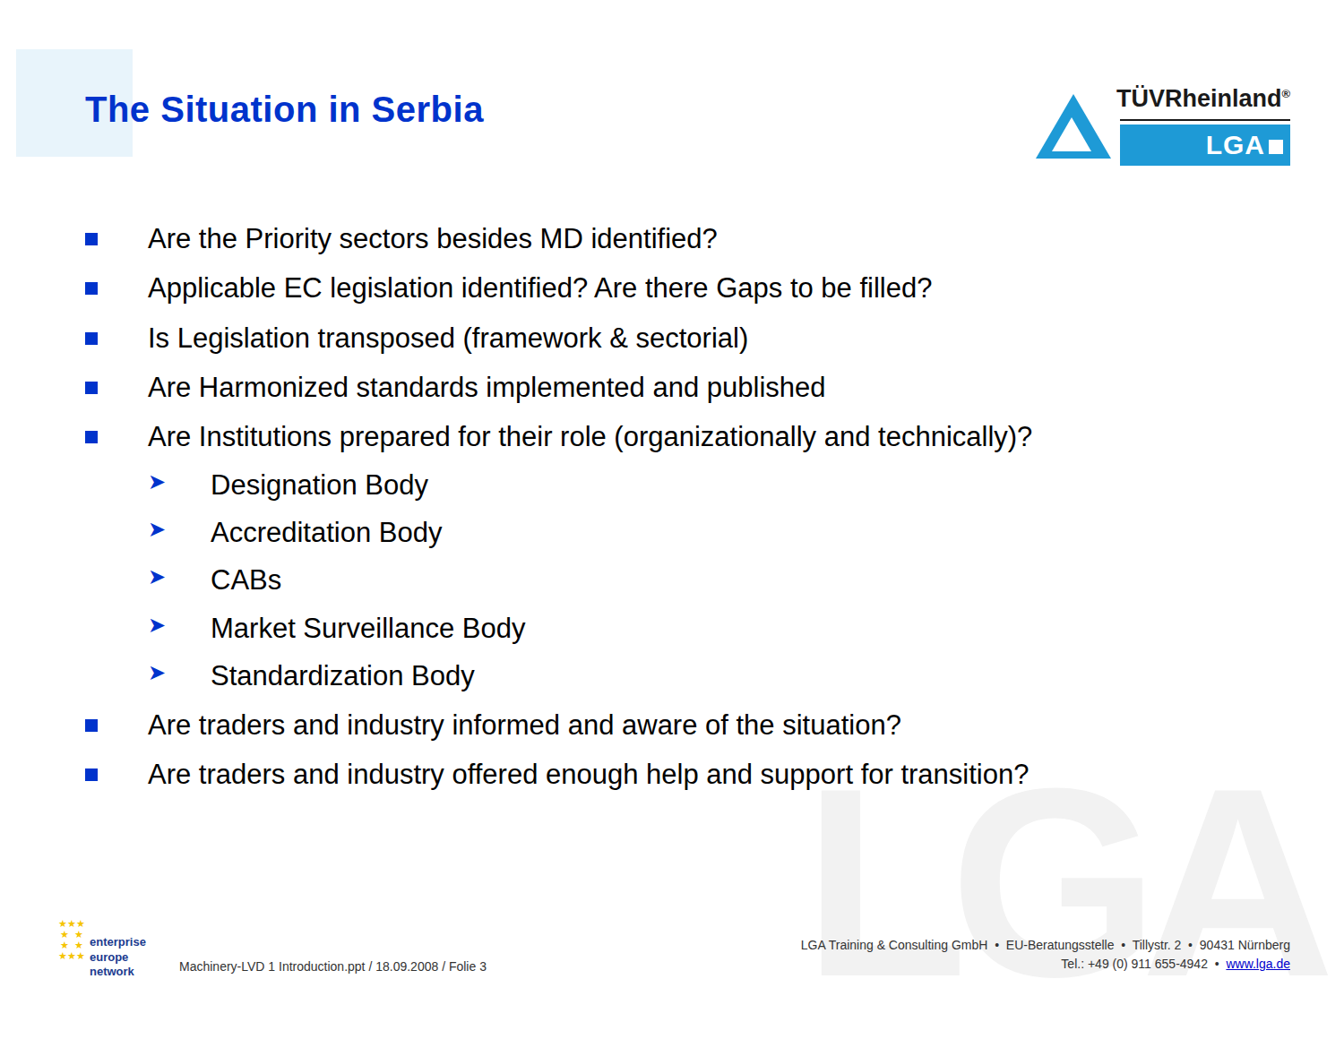The Situation in Serbia
TÜVRheinland®
LGA
LGA
Are the Priority sectors besides MD identified?
Applicable EC legislation identified? Are there Gaps to be filled?
Is Legislation transposed (framework & sectorial)
Are Harmonized standards implemented and published
Are Institutions prepared for their role (organizationally and technically)?
Designation Body
Accreditation Body
CABs
Market Surveillance Body
Standardization Body
Are traders and industry informed and aware of the situation?
Are traders and industry offered enough help and support for transition?
★★★
★ ★
★ ★
★★★
enterprise
europe
network
Machinery-LVD 1 Introduction.ppt / 18.09.2008 / Folie 3
LGA Training & Consulting GmbH • EU-Beratungsstelle • Tillystr. 2 • 90431 Nürnberg
Tel.: +49 (0) 911 655-4942 • www.lga.de